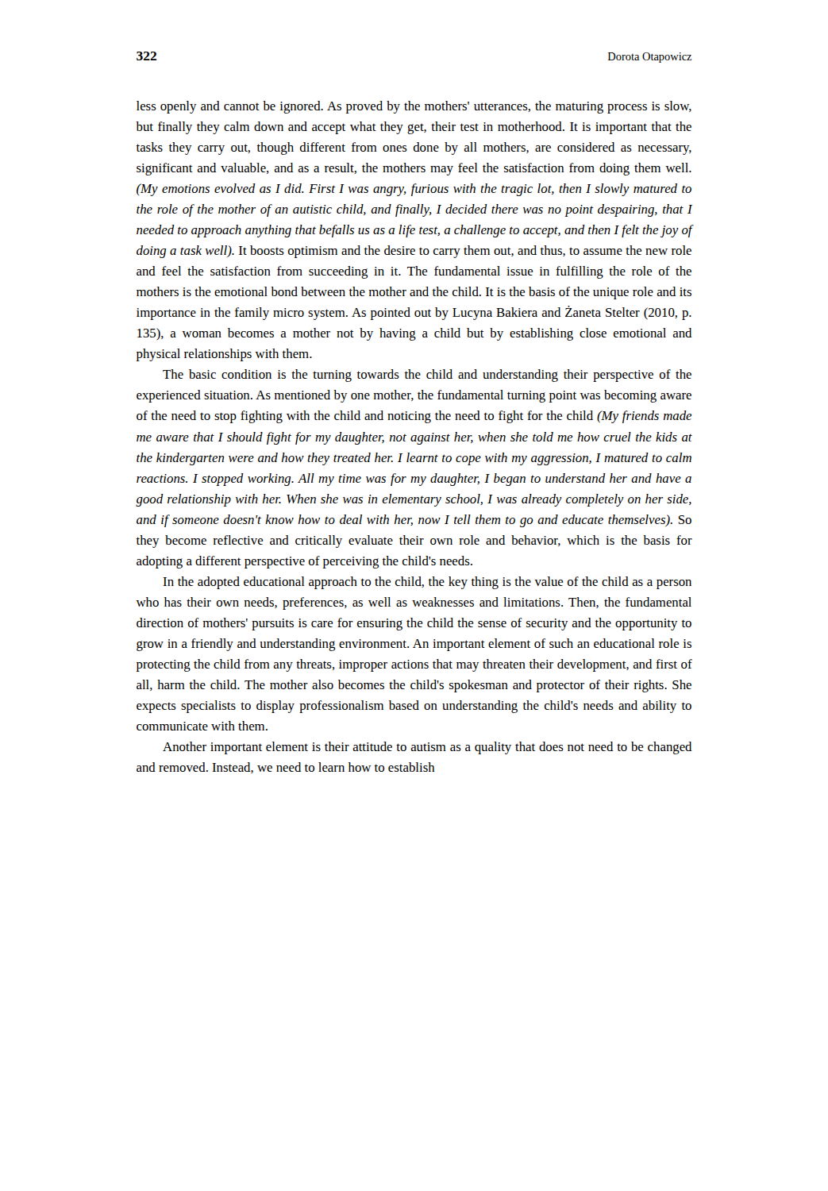322 Dorota Otapowicz
less openly and cannot be ignored. As proved by the mothers' utterances, the maturing process is slow, but finally they calm down and accept what they get, their test in motherhood. It is important that the tasks they carry out, though different from ones done by all mothers, are considered as necessary, significant and valuable, and as a result, the mothers may feel the satisfaction from doing them well. (My emotions evolved as I did. First I was angry, furious with the tragic lot, then I slowly matured to the role of the mother of an autistic child, and finally, I decided there was no point despairing, that I needed to approach anything that befalls us as a life test, a challenge to accept, and then I felt the joy of doing a task well). It boosts optimism and the desire to carry them out, and thus, to assume the new role and feel the satisfaction from succeeding in it. The fundamental issue in fulfilling the role of the mothers is the emotional bond between the mother and the child. It is the basis of the unique role and its importance in the family micro system. As pointed out by Lucyna Bakiera and Żaneta Stelter (2010, p. 135), a woman becomes a mother not by having a child but by establishing close emotional and physical relationships with them.
The basic condition is the turning towards the child and understanding their perspective of the experienced situation. As mentioned by one mother, the fundamental turning point was becoming aware of the need to stop fighting with the child and noticing the need to fight for the child (My friends made me aware that I should fight for my daughter, not against her, when she told me how cruel the kids at the kindergarten were and how they treated her. I learnt to cope with my aggression, I matured to calm reactions. I stopped working. All my time was for my daughter, I began to understand her and have a good relationship with her. When she was in elementary school, I was already completely on her side, and if someone doesn't know how to deal with her, now I tell them to go and educate themselves). So they become reflective and critically evaluate their own role and behavior, which is the basis for adopting a different perspective of perceiving the child's needs.
In the adopted educational approach to the child, the key thing is the value of the child as a person who has their own needs, preferences, as well as weaknesses and limitations. Then, the fundamental direction of mothers' pursuits is care for ensuring the child the sense of security and the opportunity to grow in a friendly and understanding environment. An important element of such an educational role is protecting the child from any threats, improper actions that may threaten their development, and first of all, harm the child. The mother also becomes the child's spokesman and protector of their rights. She expects specialists to display professionalism based on understanding the child's needs and ability to communicate with them.
Another important element is their attitude to autism as a quality that does not need to be changed and removed. Instead, we need to learn how to establish